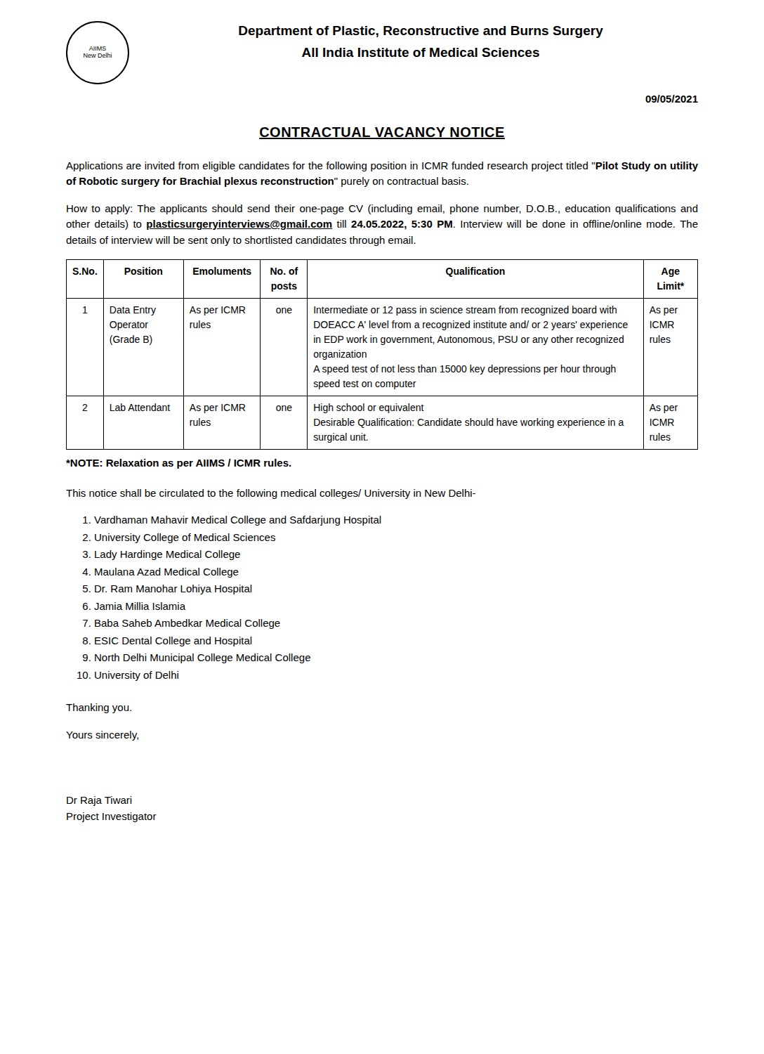AIIMS
New Delhi
Department of Plastic, Reconstructive and Burns Surgery
All India Institute of Medical Sciences
09/05/2021
CONTRACTUAL VACANCY NOTICE
Applications are invited from eligible candidates for the following position in ICMR funded research project titled "Pilot Study on utility of Robotic surgery for Brachial plexus reconstruction" purely on contractual basis.
How to apply: The applicants should send their one-page CV (including email, phone number, D.O.B., education qualifications and other details) to plasticsurgeryinterviews@gmail.com till 24.05.2022, 5:30 PM. Interview will be done in offline/online mode. The details of interview will be sent only to shortlisted candidates through email.
| S.No. | Position | Emoluments | No. of posts | Qualification | Age Limit* |
| --- | --- | --- | --- | --- | --- |
| 1 | Data Entry Operator (Grade B) | As per ICMR rules | one | Intermediate or 12 pass in science stream from recognized board with DOEACC A' level from a recognized institute and/ or 2 years' experience in EDP work in government, Autonomous, PSU or any other recognized organization A speed test of not less than 15000 key depressions per hour through speed test on computer | As per ICMR rules |
| 2 | Lab Attendant | As per ICMR rules | one | High school or equivalent Desirable Qualification: Candidate should have working experience in a surgical unit. | As per ICMR rules |
*NOTE: Relaxation as per AIIMS / ICMR rules.
This notice shall be circulated to the following medical colleges/ University in New Delhi-
Vardhaman Mahavir Medical College and Safdarjung Hospital
University College of Medical Sciences
Lady Hardinge Medical College
Maulana Azad Medical College
Dr. Ram Manohar Lohiya Hospital
Jamia Millia Islamia
Baba Saheb Ambedkar Medical College
ESIC Dental College and Hospital
North Delhi Municipal College Medical College
University of Delhi
Thanking you.
Yours sincerely,
Dr Raja Tiwari
Project Investigator